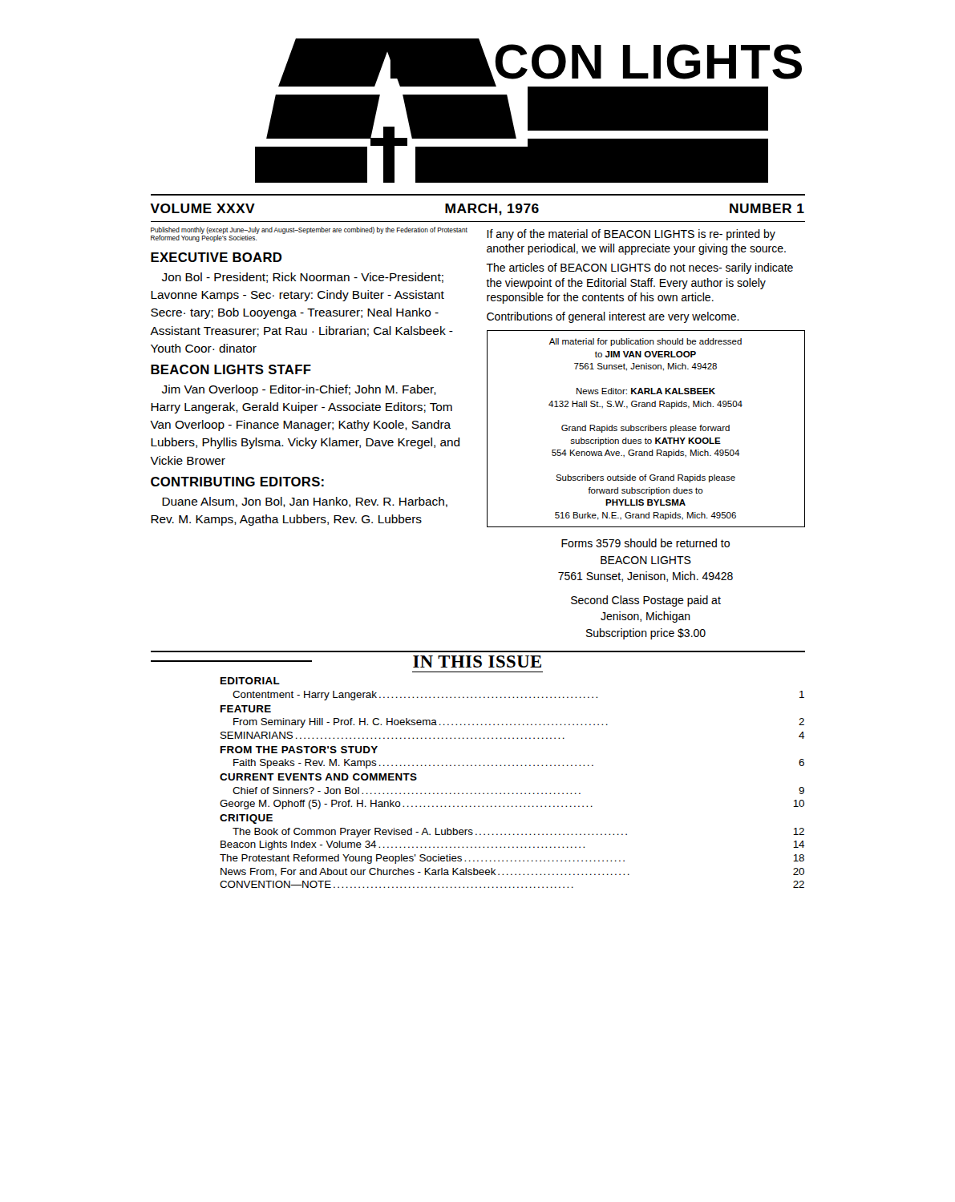BEACON LIGHTS
VOLUME XXXV MARCH, 1976 NUMBER 1
Published monthly (except June–July and August–September are combined) by the Federation of Protestant Reformed Young People's Societies.
EXECUTIVE BOARD
Jon Bol - President; Rick Noorman - Vice-President; Lavonne Kamps - Sec· retary: Cindy Buiter - Assistant Secre· tary; Bob Looyenga - Treasurer; Neal Hanko - Assistant Treasurer; Pat Rau · Librarian; Cal Kalsbeek - Youth Coor· dinator
BEACON LIGHTS STAFF
Jim Van Overloop - Editor-in-Chief; John M. Faber, Harry Langerak, Gerald Kuiper - Associate Editors; Tom Van Overloop - Finance Manager; Kathy Koole, Sandra Lubbers, Phyllis Bylsma. Vicky Klamer, Dave Kregel, and Vickie Brower
CONTRIBUTING EDITORS:
Duane Alsum, Jon Bol, Jan Hanko, Rev. R. Harbach, Rev. M. Kamps, Agatha Lubbers, Rev. G. Lubbers
If any of the material of BEACON LIGHTS is re- printed by another periodical, we will appreciate your giving the source.
The articles of BEACON LIGHTS do not neces- sarily indicate the viewpoint of the Editorial Staff. Every author is solely responsible for the contents of his own article.
Contributions of general interest are very welcome.
All material for publication should be addressed
to JIM VAN OVERLOOP
7561 Sunset, Jenison, Mich. 49428
News Editor: KARLA KALSBEEK
4132 Hall St., S.W., Grand Rapids, Mich. 49504
Grand Rapids subscribers please forward
subscription dues to KATHY KOOLE
554 Kenowa Ave., Grand Rapids, Mich. 49504
Subscribers outside of Grand Rapids please
forward subscription dues to
PHYLLIS BYLSMA
516 Burke, N.E., Grand Rapids, Mich. 49506
Forms 3579 should be returned to
BEACON LIGHTS
7561 Sunset, Jenison, Mich. 49428
Second Class Postage paid at
Jenison, Michigan
Subscription price $3.00
IN THIS ISSUE
EDITORIAL
Contentment - Harry Langerak..................................................... 1
FEATURE
From Seminary Hill - Prof. H. C. Hoeksema......................................... 2
SEMINARIANS................................................................. 4
FROM THE PASTOR'S STUDY
Faith Speaks - Rev. M. Kamps.................................................... 6
CURRENT EVENTS AND COMMENTS
Chief of Sinners? - Jon Bol..................................................... 9
George M. Ophoff (5) - Prof. H. Hanko.............................................. 10
CRITIQUE
The Book of Common Prayer Revised - A. Lubbers..................................... 12
Beacon Lights Index - Volume 34.................................................. 14
The Protestant Reformed Young Peoples' Societies....................................... 18
News From, For and About our Churches - Karla Kalsbeek................................ 20
CONVENTION—NOTE.......................................................... 22